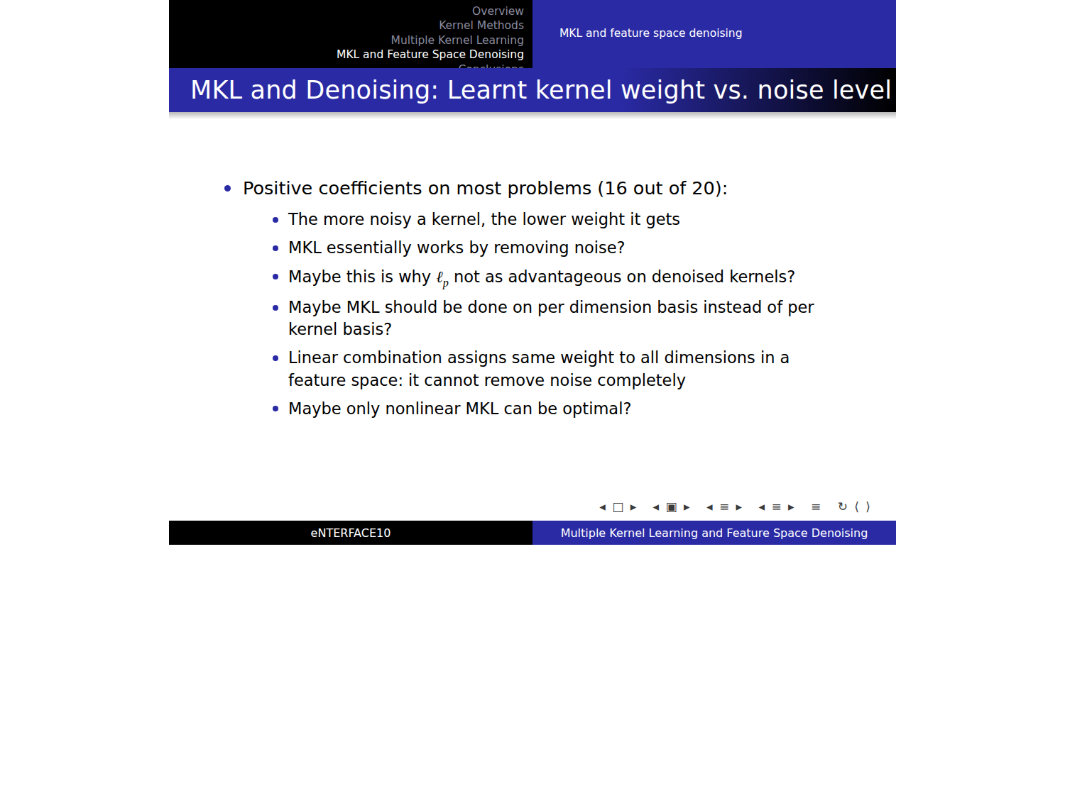Overview
Kernel Methods
Multiple Kernel Learning
MKL and Feature Space Denoising
Conclusions
MKL and feature space denoising
MKL and Denoising: Learnt kernel weight vs. noise level
Positive coefficients on most problems (16 out of 20):
The more noisy a kernel, the lower weight it gets
MKL essentially works by removing noise?
Maybe this is why ℓp not as advantageous on denoised kernels?
Maybe MKL should be done on per dimension basis instead of per kernel basis?
Linear combination assigns same weight to all dimensions in a feature space: it cannot remove noise completely
Maybe only nonlinear MKL can be optimal?
◂ □ ▸ ◂ ▣ ▸ ◂ ≡ ▸ ◂ ≡ ▸ ≡ ↻ ⟨ ⟩
eNTERFACE10
Multiple Kernel Learning and Feature Space Denoising